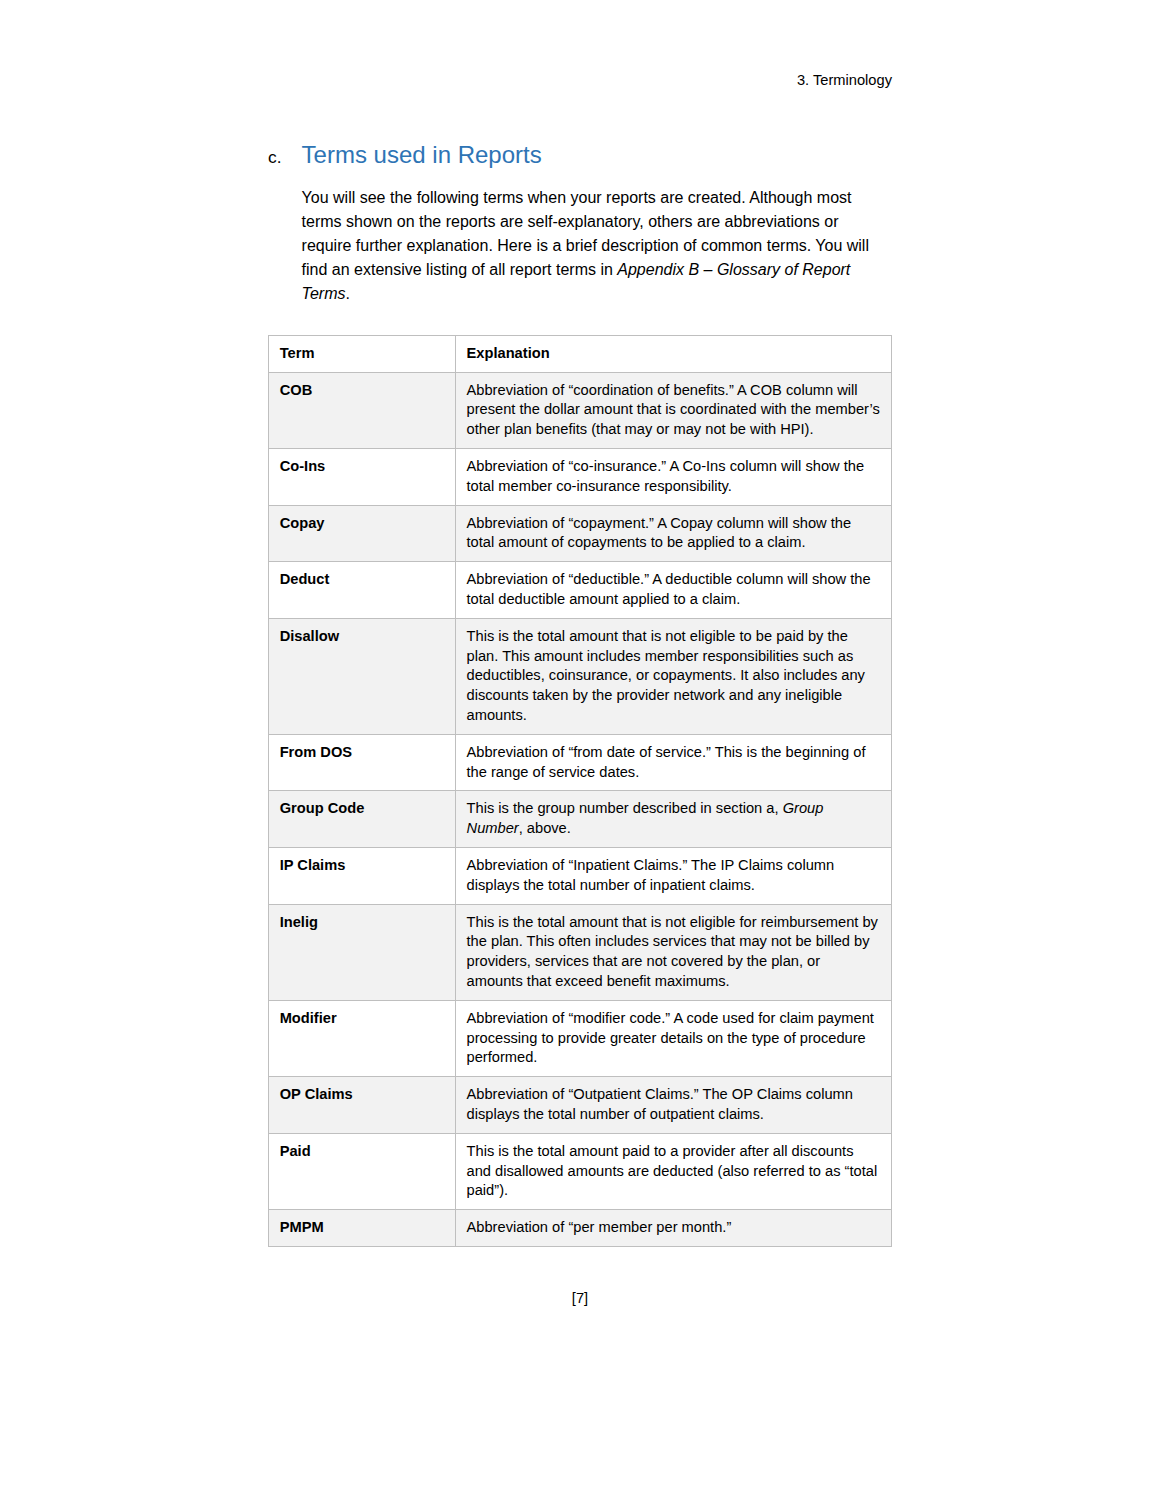3. Terminology
c. Terms used in Reports
You will see the following terms when your reports are created. Although most terms shown on the reports are self-explanatory, others are abbreviations or require further explanation. Here is a brief description of common terms. You will find an extensive listing of all report terms in Appendix B – Glossary of Report Terms.
| Term | Explanation |
| --- | --- |
| COB | Abbreviation of “coordination of benefits.” A COB column will present the dollar amount that is coordinated with the member’s other plan benefits (that may or may not be with HPI). |
| Co-Ins | Abbreviation of “co-insurance.” A Co-Ins column will show the total member co-insurance responsibility. |
| Copay | Abbreviation of “copayment.” A Copay column will show the total amount of copayments to be applied to a claim. |
| Deduct | Abbreviation of “deductible.” A deductible column will show the total deductible amount applied to a claim. |
| Disallow | This is the total amount that is not eligible to be paid by the plan. This amount includes member responsibilities such as deductibles, coinsurance, or copayments. It also includes any discounts taken by the provider network and any ineligible amounts. |
| From DOS | Abbreviation of “from date of service.” This is the beginning of the range of service dates. |
| Group Code | This is the group number described in section a, Group Number , above. |
| IP Claims | Abbreviation of “Inpatient Claims.” The IP Claims column displays the total number of inpatient claims. |
| Inelig | This is the total amount that is not eligible for reimbursement by the plan. This often includes services that may not be billed by providers, services that are not covered by the plan, or amounts that exceed benefit maximums. |
| Modifier | Abbreviation of “modifier code.” A code used for claim payment processing to provide greater details on the type of procedure performed. |
| OP Claims | Abbreviation of “Outpatient Claims.” The OP Claims column displays the total number of outpatient claims. |
| Paid | This is the total amount paid to a provider after all discounts and disallowed amounts are deducted (also referred to as “total paid”). |
| PMPM | Abbreviation of “per member per month.” |
[7]